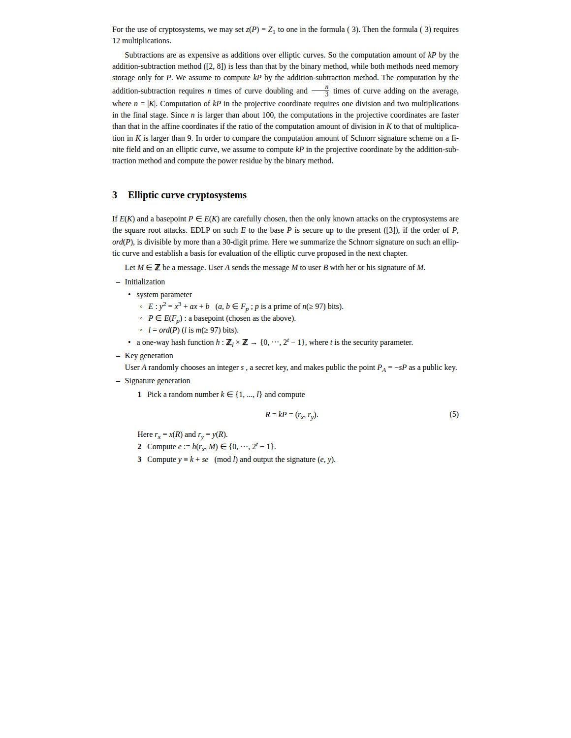For the use of cryptosystems, we may set z(P) = Z1 to one in the formula ( 3). Then the formula ( 3) requires 12 multiplications.
Subtractions are as expensive as additions over elliptic curves. So the computation amount of kP by the addition-subtraction method ([2, 8]) is less than that by the binary method, while both methods need memory storage only for P. We assume to compute kP by the addition-subtraction method. The computation by the addition-subtraction requires n times of curve doubling and n 3 times of curve adding on the average, where n = |K|. Computation of kP in the projective coordinate requires one division and two multiplications in the final stage. Since n is larger than about 100, the computations in the projective coordinates are faster than that in the affine coordinates if the ratio of the computation amount of division in K to that of multiplication in K is larger than 9. In order to compare the computation amount of Schnorr signature scheme on a finite field and on an elliptic curve, we assume to compute kP in the projective coordinate by the addition-subtraction method and compute the power residue by the binary method.
3 Elliptic curve cryptosystems
If E(K) and a basepoint P ∈ E(K) are carefully chosen, then the only known attacks on the cryptosystems are the square root attacks. EDLP on such E to the base P is secure up to the present ([3]), if the order of P, ord(P), is divisible by more than a 30-digit prime. Here we summarize the Schnorr signature on such an elliptic curve and establish a basis for evaluation of the elliptic curve proposed in the next chapter.
Let M ∈ ℤ be a message. User A sends the message M to user B with her or his signature of M.
Initialization
system parameter
E : y2 = x3 + ax + b (a, b ∈ Fp ; p is a prime of n(≥ 97) bits).
P ∈ E(Fp) : a basepoint (chosen as the above).
l = ord(P) (l is m(≥ 97) bits).
a one-way hash function h : ℤl × ℤ → {0, ···, 2t − 1}, where t is the security parameter.
Key generation
User A randomly chooses an integer s , a secret key, and makes public the point PA = −sP as a public key.
Signature generation
1 Pick a random number k ∈ {1, ..., l} and compute
R = kP = (rx, ry).(5)
Here rx = x(R) and ry = y(R).
2 Compute e := h(rx, M) ∈ {0, ···, 2t − 1}.
3 Compute y ≡ k + se (mod l) and output the signature (e, y).